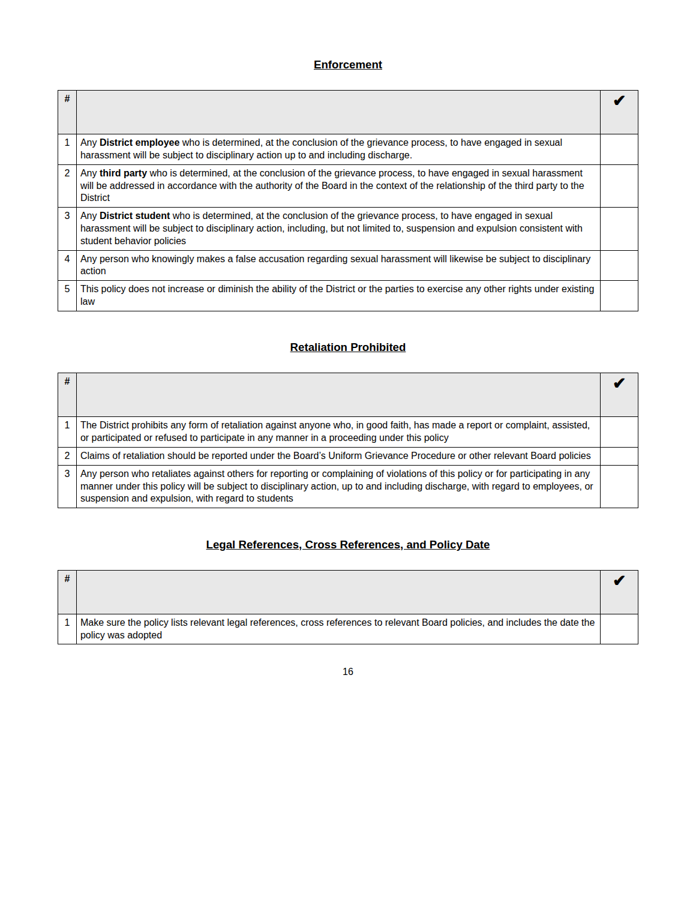Enforcement
| # | | ✔ |
| --- | --- | --- |
| 1 | Any District employee who is determined, at the conclusion of the grievance process, to have engaged in sexual harassment will be subject to disciplinary action up to and including discharge. | |
| 2 | Any third party who is determined, at the conclusion of the grievance process, to have engaged in sexual harassment will be addressed in accordance with the authority of the Board in the context of the relationship of the third party to the District | |
| 3 | Any District student who is determined, at the conclusion of the grievance process, to have engaged in sexual harassment will be subject to disciplinary action, including, but not limited to, suspension and expulsion consistent with student behavior policies | |
| 4 | Any person who knowingly makes a false accusation regarding sexual harassment will likewise be subject to disciplinary action | |
| 5 | This policy does not increase or diminish the ability of the District or the parties to exercise any other rights under existing law | |
Retaliation Prohibited
| # | | ✔ |
| --- | --- | --- |
| 1 | The District prohibits any form of retaliation against anyone who, in good faith, has made a report or complaint, assisted, or participated or refused to participate in any manner in a proceeding under this policy | |
| 2 | Claims of retaliation should be reported under the Board’s Uniform Grievance Procedure or other relevant Board policies | |
| 3 | Any person who retaliates against others for reporting or complaining of violations of this policy or for participating in any manner under this policy will be subject to disciplinary action, up to and including discharge, with regard to employees, or suspension and expulsion, with regard to students | |
Legal References, Cross References, and Policy Date
| # | | ✔ |
| --- | --- | --- |
| 1 | Make sure the policy lists relevant legal references, cross references to relevant Board policies, and includes the date the policy was adopted | |
16